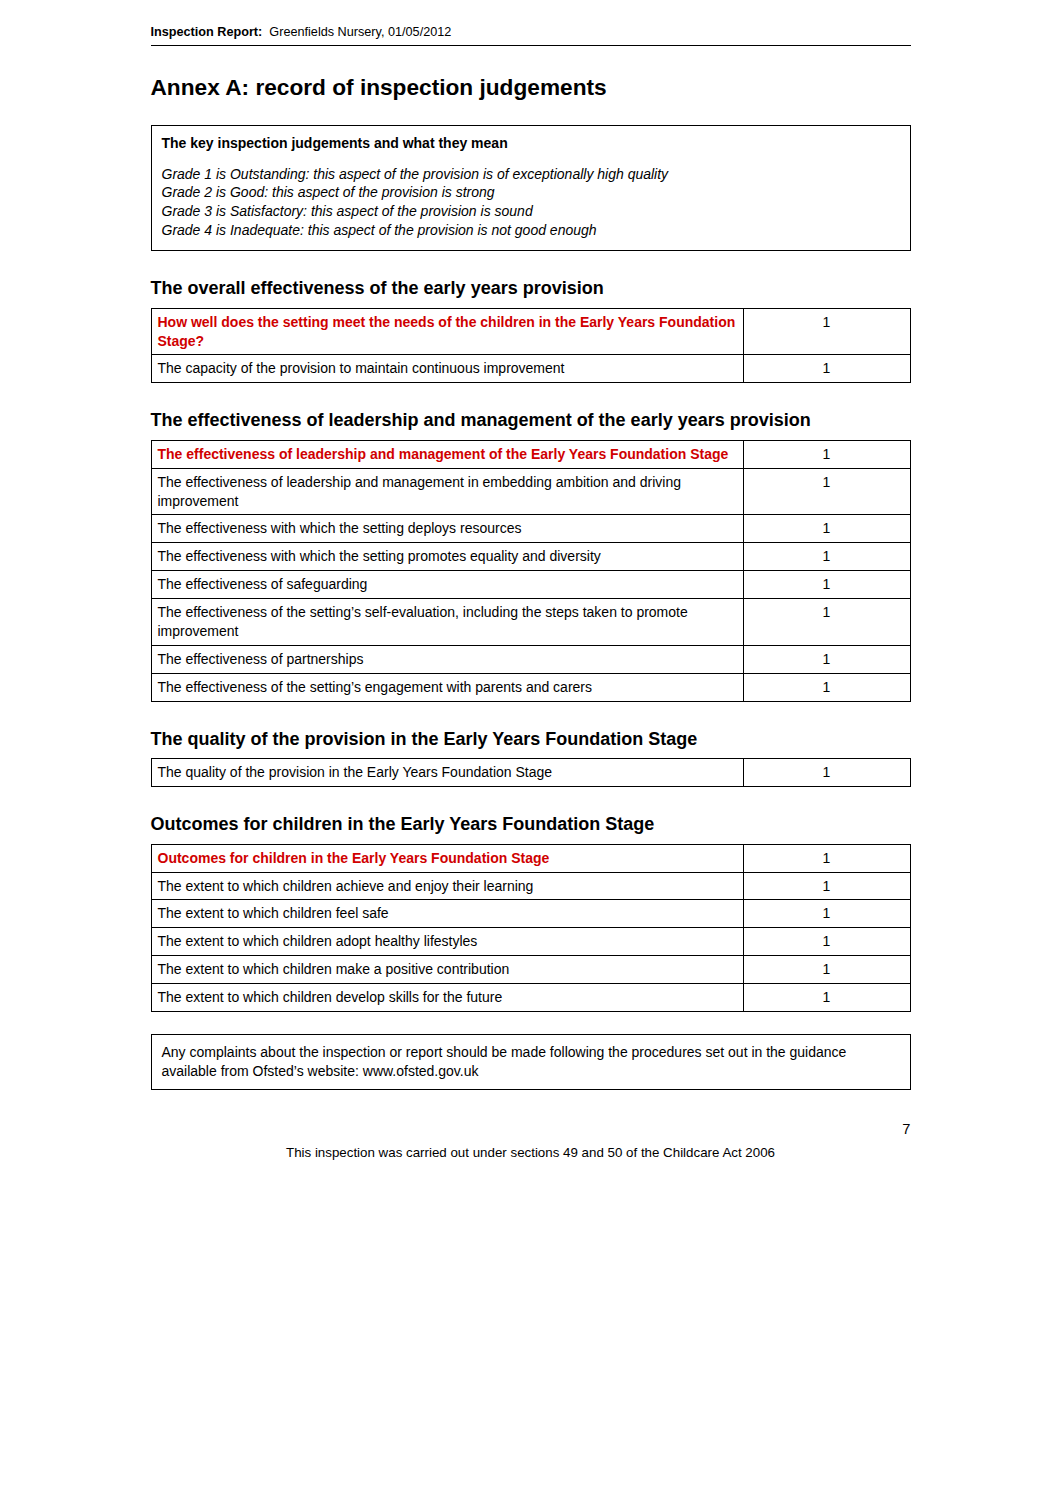Inspection Report: Greenfields Nursery, 01/05/2012
Annex A: record of inspection judgements
The key inspection judgements and what they mean
Grade 1 is Outstanding: this aspect of the provision is of exceptionally high quality
Grade 2 is Good: this aspect of the provision is strong
Grade 3 is Satisfactory: this aspect of the provision is sound
Grade 4 is Inadequate: this aspect of the provision is not good enough
The overall effectiveness of the early years provision
| How well does the setting meet the needs of the children in the Early Years Foundation Stage? | 1 |
| The capacity of the provision to maintain continuous improvement | 1 |
The effectiveness of leadership and management of the early years provision
| The effectiveness of leadership and management of the Early Years Foundation Stage | 1 |
| The effectiveness of leadership and management in embedding ambition and driving improvement | 1 |
| The effectiveness with which the setting deploys resources | 1 |
| The effectiveness with which the setting promotes equality and diversity | 1 |
| The effectiveness of safeguarding | 1 |
| The effectiveness of the setting’s self-evaluation, including the steps taken to promote improvement | 1 |
| The effectiveness of partnerships | 1 |
| The effectiveness of the setting’s engagement with parents and carers | 1 |
The quality of the provision in the Early Years Foundation Stage
| The quality of the provision in the Early Years Foundation Stage | 1 |
Outcomes for children in the Early Years Foundation Stage
| Outcomes for children in the Early Years Foundation Stage | 1 |
| The extent to which children achieve and enjoy their learning | 1 |
| The extent to which children feel safe | 1 |
| The extent to which children adopt healthy lifestyles | 1 |
| The extent to which children make a positive contribution | 1 |
| The extent to which children develop skills for the future | 1 |
Any complaints about the inspection or report should be made following the procedures set out in the guidance available from Ofsted’s website: www.ofsted.gov.uk
7
This inspection was carried out under sections 49 and 50 of the Childcare Act 2006